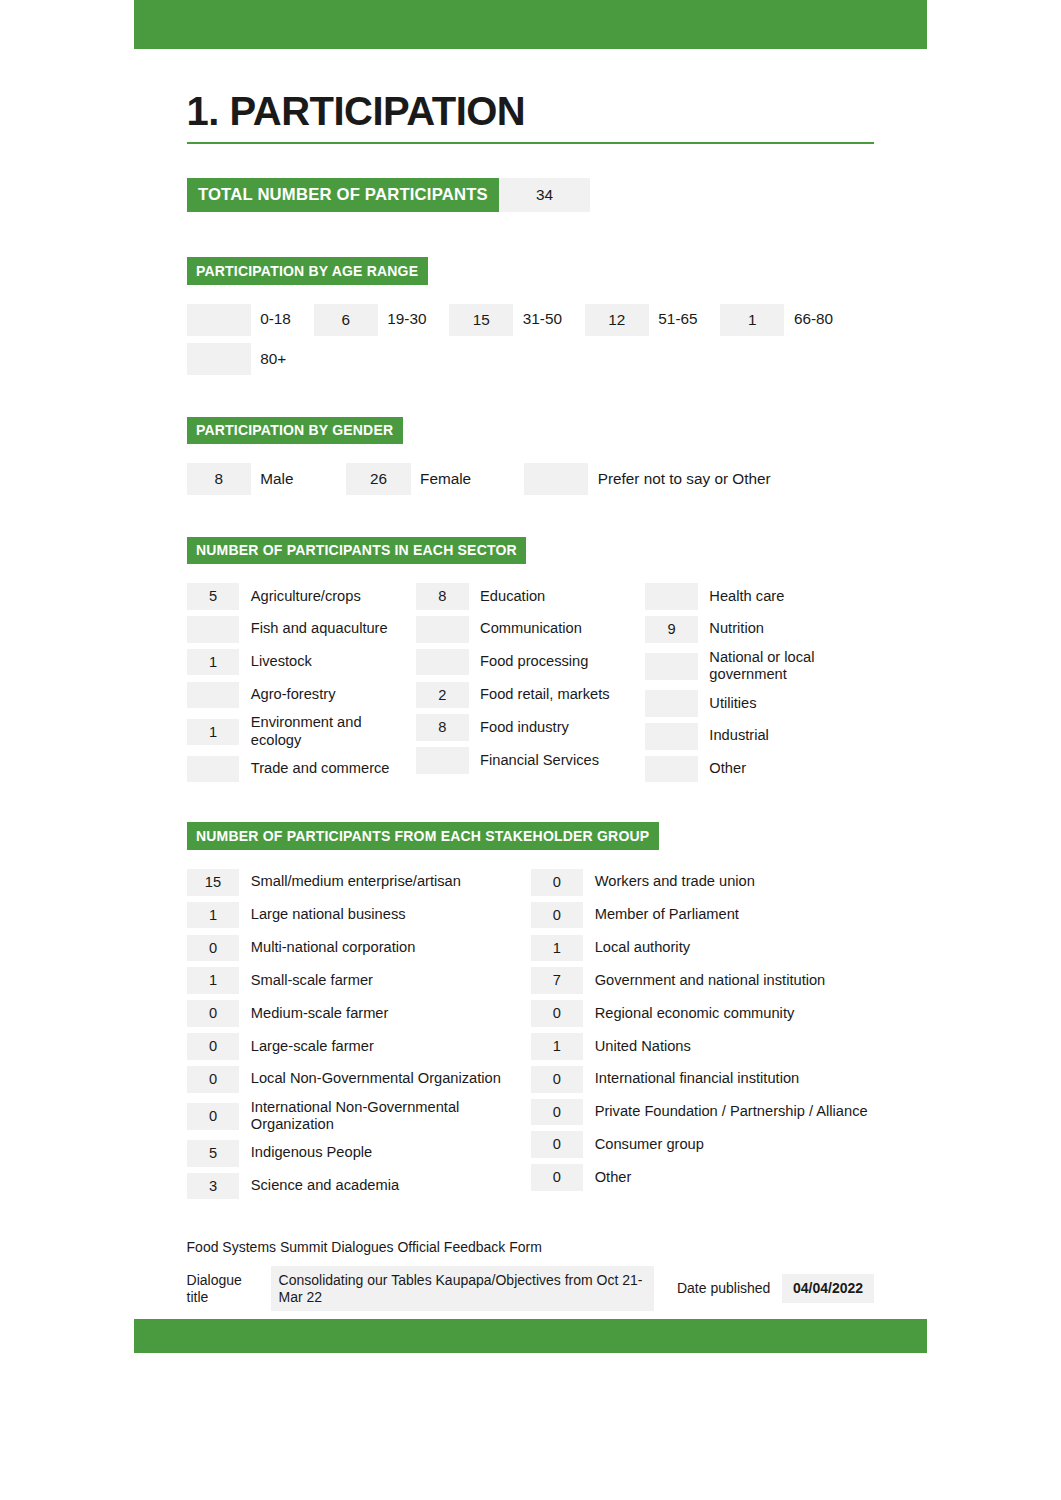1. Participation
Total number of participants 34
Participation by Age Range
0-18
619-30
1531-50
1251-65
166-80
80+
Participation by Gender
8 Male
26 Female
Prefer not to say or Other
Number of participants in each sector
5 Agriculture/crops
Fish and aquaculture
1 Livestock
Agro-forestry
1 Environment and ecology
Trade and commerce
8 Education
Communication
Food processing
2 Food retail, markets
8 Food industry
Financial Services
Health care
9 Nutrition
National or local government
Utilities
Industrial
Other
Number of participants from each stakeholder group
15 Small/medium enterprise/artisan
1 Large national business
0 Multi-national corporation
1 Small-scale farmer
0 Medium-scale farmer
0 Large-scale farmer
0 Local Non-Governmental Organization
0 International Non-Governmental Organization
5 Indigenous People
3 Science and academia
0 Workers and trade union
0 Member of Parliament
1 Local authority
7 Government and national institution
0 Regional economic community
1 United Nations
0 International financial institution
0 Private Foundation / Partnership / Alliance
0 Consumer group
0 Other
Food Systems Summit Dialogues Official Feedback Form
Dialogue title Consolidating our Tables Kaupapa/Objectives from Oct 21-Mar 22 Date published 04/04/2022